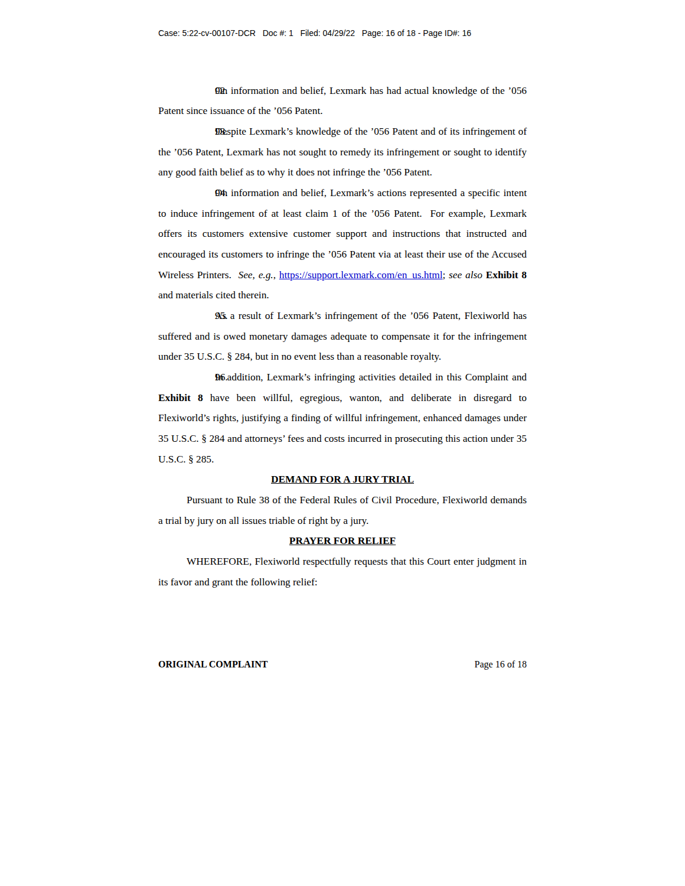Case: 5:22-cv-00107-DCR Doc #: 1 Filed: 04/29/22 Page: 16 of 18 - Page ID#: 16
92. On information and belief, Lexmark has had actual knowledge of the ’056 Patent since issuance of the ’056 Patent.
93. Despite Lexmark’s knowledge of the ’056 Patent and of its infringement of the ’056 Patent, Lexmark has not sought to remedy its infringement or sought to identify any good faith belief as to why it does not infringe the ’056 Patent.
94. On information and belief, Lexmark’s actions represented a specific intent to induce infringement of at least claim 1 of the ’056 Patent. For example, Lexmark offers its customers extensive customer support and instructions that instructed and encouraged its customers to infringe the ’056 Patent via at least their use of the Accused Wireless Printers. See, e.g., https://support.lexmark.com/en_us.html; see also Exhibit 8 and materials cited therein.
95. As a result of Lexmark’s infringement of the ’056 Patent, Flexiworld has suffered and is owed monetary damages adequate to compensate it for the infringement under 35 U.S.C. § 284, but in no event less than a reasonable royalty.
96. In addition, Lexmark’s infringing activities detailed in this Complaint and Exhibit 8 have been willful, egregious, wanton, and deliberate in disregard to Flexiworld’s rights, justifying a finding of willful infringement, enhanced damages under 35 U.S.C. § 284 and attorneys’ fees and costs incurred in prosecuting this action under 35 U.S.C. § 285.
DEMAND FOR A JURY TRIAL
Pursuant to Rule 38 of the Federal Rules of Civil Procedure, Flexiworld demands a trial by jury on all issues triable of right by a jury.
PRAYER FOR RELIEF
WHEREFORE, Flexiworld respectfully requests that this Court enter judgment in its favor and grant the following relief:
ORIGINAL COMPLAINT Page 16 of 18